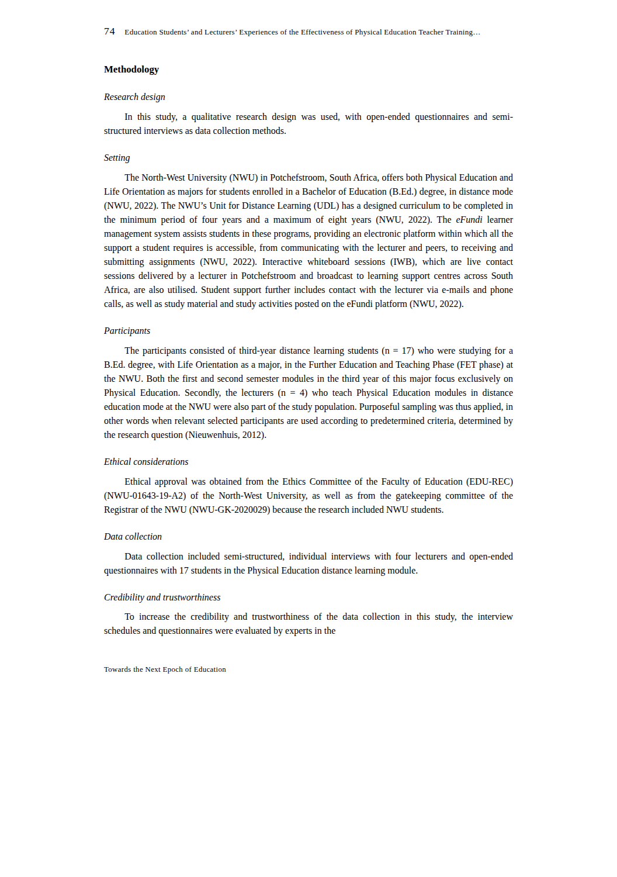74 Education Students’ and Lecturers’ Experiences of the Effectiveness of Physical Education Teacher Training…
Methodology
Research design
In this study, a qualitative research design was used, with open-ended questionnaires and semi-structured interviews as data collection methods.
Setting
The North-West University (NWU) in Potchefstroom, South Africa, offers both Physical Education and Life Orientation as majors for students enrolled in a Bachelor of Education (B.Ed.) degree, in distance mode (NWU, 2022). The NWU’s Unit for Distance Learning (UDL) has a designed curriculum to be completed in the minimum period of four years and a maximum of eight years (NWU, 2022). The eFundi learner management system assists students in these programs, providing an electronic platform within which all the support a student requires is accessible, from communicating with the lecturer and peers, to receiving and submitting assignments (NWU, 2022). Interactive whiteboard sessions (IWB), which are live contact sessions delivered by a lecturer in Potchefstroom and broadcast to learning support centres across South Africa, are also utilised. Student support further includes contact with the lecturer via e-mails and phone calls, as well as study material and study activities posted on the eFundi platform (NWU, 2022).
Participants
The participants consisted of third-year distance learning students (n = 17) who were studying for a B.Ed. degree, with Life Orientation as a major, in the Further Education and Teaching Phase (FET phase) at the NWU. Both the first and second semester modules in the third year of this major focus exclusively on Physical Education. Secondly, the lecturers (n = 4) who teach Physical Education modules in distance education mode at the NWU were also part of the study population. Purposeful sampling was thus applied, in other words when relevant selected participants are used according to predetermined criteria, determined by the research question (Nieuwenhuis, 2012).
Ethical considerations
Ethical approval was obtained from the Ethics Committee of the Faculty of Education (EDU-REC) (NWU-01643-19-A2) of the North-West University, as well as from the gatekeeping committee of the Registrar of the NWU (NWU-GK-2020029) because the research included NWU students.
Data collection
Data collection included semi-structured, individual interviews with four lecturers and open-ended questionnaires with 17 students in the Physical Education distance learning module.
Credibility and trustworthiness
To increase the credibility and trustworthiness of the data collection in this study, the interview schedules and questionnaires were evaluated by experts in the
Towards the Next Epoch of Education